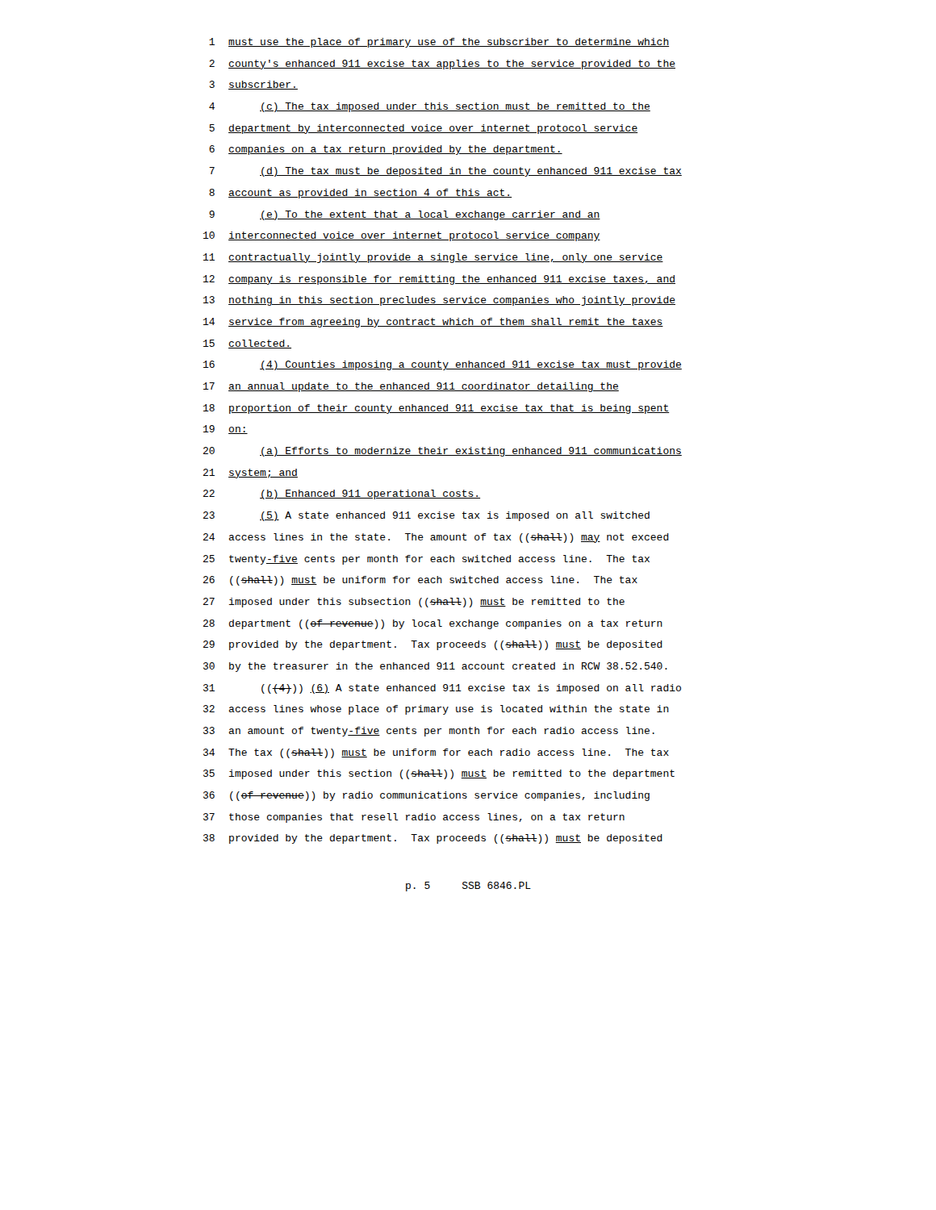| 1 | must use the place of primary use of the subscriber to determine which |
| 2 | county's enhanced 911 excise tax applies to the service provided to the |
| 3 | subscriber. |
| 4 | (c) The tax imposed under this section must be remitted to the |
| 5 | department by interconnected voice over internet protocol service |
| 6 | companies on a tax return provided by the department. |
| 7 | (d) The tax must be deposited in the county enhanced 911 excise tax |
| 8 | account as provided in section 4 of this act. |
| 9 | (e) To the extent that a local exchange carrier and an |
| 10 | interconnected voice over internet protocol service company |
| 11 | contractually jointly provide a single service line, only one service |
| 12 | company is responsible for remitting the enhanced 911 excise taxes, and |
| 13 | nothing in this section precludes service companies who jointly provide |
| 14 | service from agreeing by contract which of them shall remit the taxes |
| 15 | collected. |
| 16 | (4) Counties imposing a county enhanced 911 excise tax must provide |
| 17 | an annual update to the enhanced 911 coordinator detailing the |
| 18 | proportion of their county enhanced 911 excise tax that is being spent |
| 19 | on: |
| 20 | (a) Efforts to modernize their existing enhanced 911 communications |
| 21 | system; and |
| 22 | (b) Enhanced 911 operational costs. |
| 23 | (5) A state enhanced 911 excise tax is imposed on all switched |
| 24 | access lines in the state. The amount of tax (( shall )) may not exceed |
| 25 | twenty -five cents per month for each switched access line. The tax |
| 26 | (( shall )) must be uniform for each switched access line. The tax |
| 27 | imposed under this subsection (( shall )) must be remitted to the |
| 28 | department (( of revenue )) by local exchange companies on a tax return |
| 29 | provided by the department. Tax proceeds (( shall )) must be deposited |
| 30 | by the treasurer in the enhanced 911 account created in RCW 38.52.540. |
| 31 | (( (4) )) (6) A state enhanced 911 excise tax is imposed on all radio |
| 32 | access lines whose place of primary use is located within the state in |
| 33 | an amount of twenty -five cents per month for each radio access line. |
| 34 | The tax (( shall )) must be uniform for each radio access line. The tax |
| 35 | imposed under this section (( shall )) must be remitted to the department |
| 36 | (( of revenue )) by radio communications service companies, including |
| 37 | those companies that resell radio access lines, on a tax return |
| 38 | provided by the department. Tax proceeds (( shall )) must be deposited |
p. 5 SSB 6846.PL